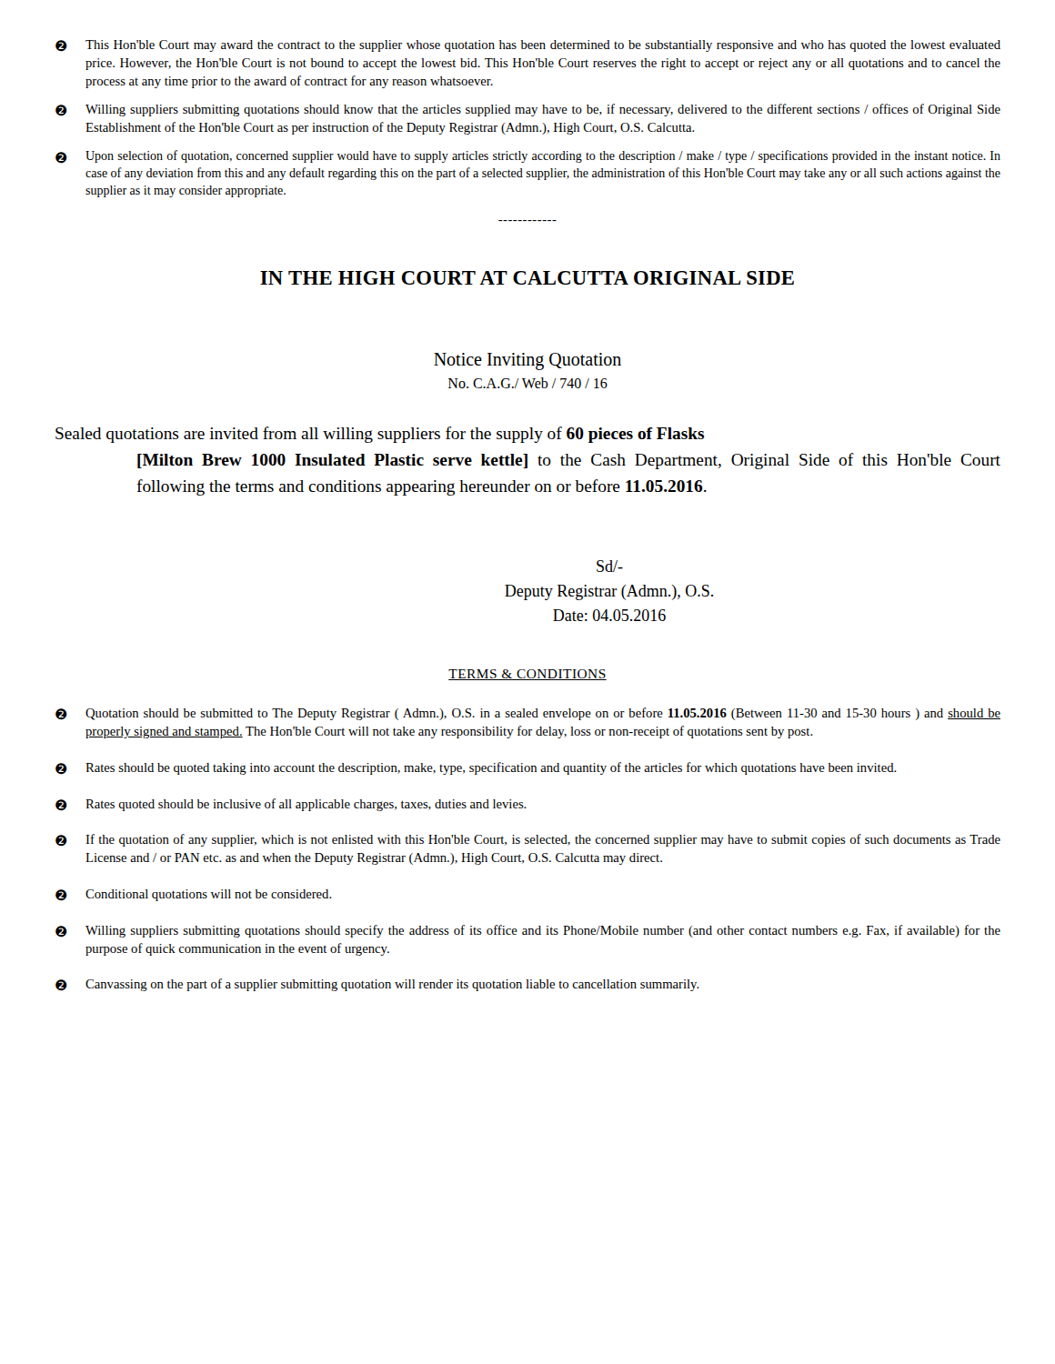This Hon'ble Court may award the contract to the supplier whose quotation has been determined to be substantially responsive and who has quoted the lowest evaluated price. However, the Hon'ble Court is not bound to accept the lowest bid. This Hon'ble Court reserves the right to accept or reject any or all quotations and to cancel the process at any time prior to the award of contract for any reason whatsoever.
Willing suppliers submitting quotations should know that the articles supplied may have to be, if necessary, delivered to the different sections / offices of Original Side Establishment of the Hon'ble Court as per instruction of the Deputy Registrar (Admn.), High Court, O.S. Calcutta.
Upon selection of quotation, concerned supplier would have to supply articles strictly according to the description / make / type / specifications provided in the instant notice. In case of any deviation from this and any default regarding this on the part of a selected supplier, the administration of this Hon'ble Court may take any or all such actions against the supplier as it may consider appropriate.
------------
IN THE HIGH COURT AT CALCUTTA ORIGINAL SIDE
Notice Inviting Quotation
No. C.A.G./ Web / 740 / 16
Sealed quotations are invited from all willing suppliers for the supply of 60 pieces of Flasks [Milton Brew 1000 Insulated Plastic serve kettle] to the Cash Department, Original Side of this Hon'ble Court following the terms and conditions appearing hereunder on or before 11.05.2016.
Sd/-
Deputy Registrar (Admn.), O.S.
Date: 04.05.2016
TERMS & CONDITIONS
Quotation should be submitted to The Deputy Registrar ( Admn.), O.S. in a sealed envelope on or before 11.05.2016 (Between 11-30 and 15-30 hours ) and should be properly signed and stamped. The Hon'ble Court will not take any responsibility for delay, loss or non-receipt of quotations sent by post.
Rates should be quoted taking into account the description, make, type, specification and quantity of the articles for which quotations have been invited.
Rates quoted should be inclusive of all applicable charges, taxes, duties and levies.
If the quotation of any supplier, which is not enlisted with this Hon'ble Court, is selected, the concerned supplier may have to submit copies of such documents as Trade License and / or PAN etc. as and when the Deputy Registrar (Admn.), High Court, O.S. Calcutta may direct.
Conditional quotations will not be considered.
Willing suppliers submitting quotations should specify the address of its office and its Phone/Mobile number (and other contact numbers e.g. Fax, if available) for the purpose of quick communication in the event of urgency.
Canvassing on the part of a supplier submitting quotation will render its quotation liable to cancellation summarily.